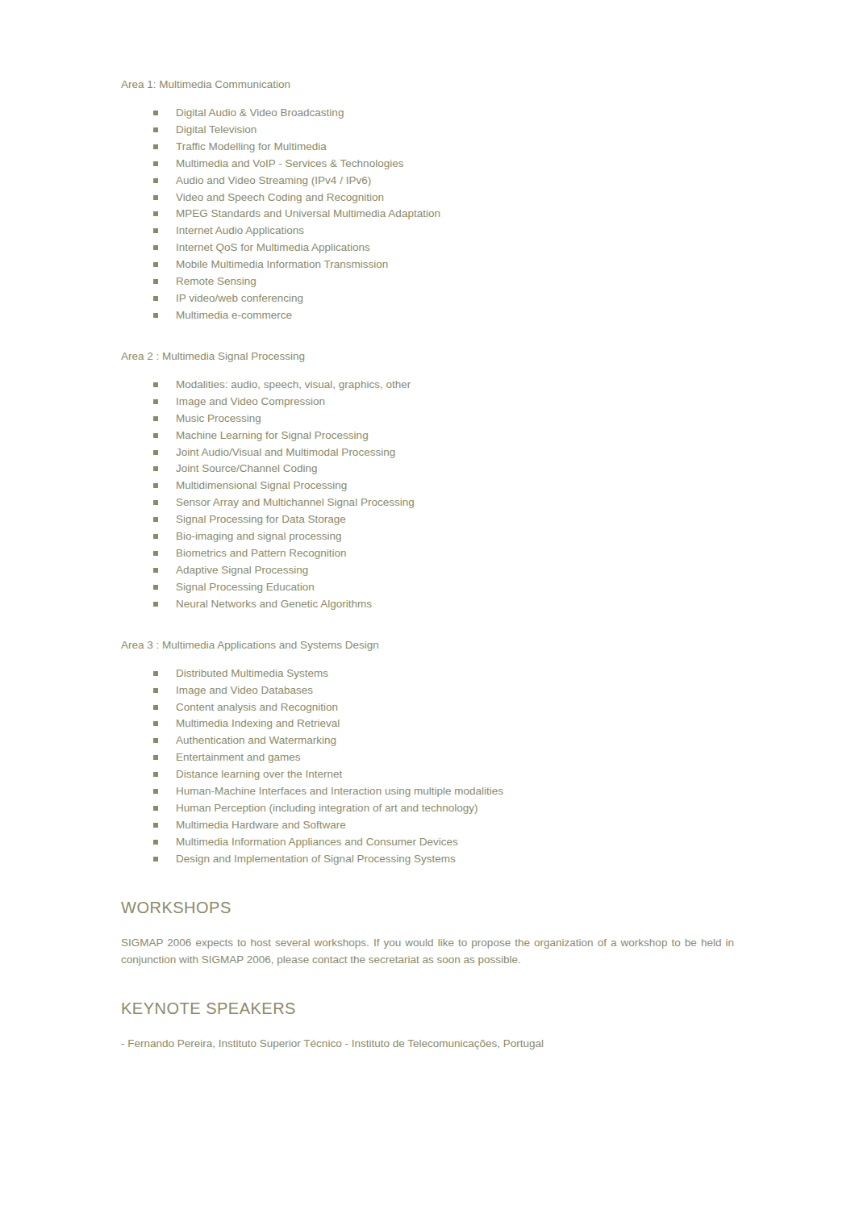Area 1: Multimedia Communication
Digital Audio & Video Broadcasting
Digital Television
Traffic Modelling for Multimedia
Multimedia and VoIP - Services & Technologies
Audio and Video Streaming (IPv4 / IPv6)
Video and Speech Coding and Recognition
MPEG Standards and Universal Multimedia Adaptation
Internet Audio Applications
Internet QoS for Multimedia Applications
Mobile Multimedia Information Transmission
Remote Sensing
IP video/web conferencing
Multimedia e-commerce
Area 2 : Multimedia Signal Processing
Modalities: audio, speech, visual, graphics, other
Image and Video Compression
Music Processing
Machine Learning for Signal Processing
Joint Audio/Visual and Multimodal Processing
Joint Source/Channel Coding
Multidimensional Signal Processing
Sensor Array and Multichannel Signal Processing
Signal Processing for Data Storage
Bio-imaging and signal processing
Biometrics and Pattern Recognition
Adaptive Signal Processing
Signal Processing Education
Neural Networks and Genetic Algorithms
Area 3 : Multimedia Applications and Systems Design
Distributed Multimedia Systems
Image and Video Databases
Content analysis and Recognition
Multimedia Indexing and Retrieval
Authentication and Watermarking
Entertainment and games
Distance learning over the Internet
Human-Machine Interfaces and Interaction using multiple modalities
Human Perception (including integration of art and technology)
Multimedia Hardware and Software
Multimedia Information Appliances and Consumer Devices
Design and Implementation of Signal Processing Systems
WORKSHOPS
SIGMAP 2006 expects to host several workshops. If you would like to propose the organization of a workshop to be held in conjunction with SIGMAP 2006, please contact the secretariat as soon as possible.
KEYNOTE SPEAKERS
- Fernando Pereira, Instituto Superior Técnico - Instituto de Telecomunicações, Portugal